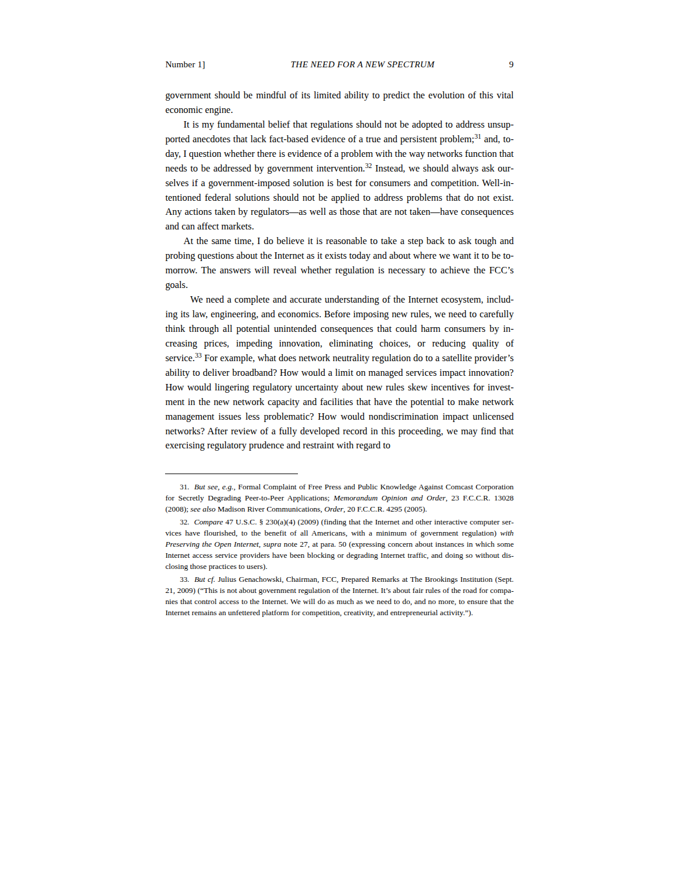Number 1] The Need for a New Spectrum 9
government should be mindful of its limited ability to predict the evolution of this vital economic engine.
It is my fundamental belief that regulations should not be adopted to address unsupported anecdotes that lack fact-based evidence of a true and persistent problem;31 and, today, I question whether there is evidence of a problem with the way networks function that needs to be addressed by government intervention.32 Instead, we should always ask ourselves if a government-imposed solution is best for consumers and competition. Well-intentioned federal solutions should not be applied to address problems that do not exist. Any actions taken by regulators—as well as those that are not taken—have consequences and can affect markets.
At the same time, I do believe it is reasonable to take a step back to ask tough and probing questions about the Internet as it exists today and about where we want it to be tomorrow. The answers will reveal whether regulation is necessary to achieve the FCC’s goals.
We need a complete and accurate understanding of the Internet ecosystem, including its law, engineering, and economics. Before imposing new rules, we need to carefully think through all potential unintended consequences that could harm consumers by increasing prices, impeding innovation, eliminating choices, or reducing quality of service.33 For example, what does network neutrality regulation do to a satellite provider’s ability to deliver broadband? How would a limit on managed services impact innovation? How would lingering regulatory uncertainty about new rules skew incentives for investment in the new network capacity and facilities that have the potential to make network management issues less problematic? How would nondiscrimination impact unlicensed networks? After review of a fully developed record in this proceeding, we may find that exercising regulatory prudence and restraint with regard to
31. But see, e.g., Formal Complaint of Free Press and Public Knowledge Against Comcast Corporation for Secretly Degrading Peer-to-Peer Applications; Memorandum Opinion and Order, 23 F.C.C.R. 13028 (2008); see also Madison River Communications, Order, 20 F.C.C.R. 4295 (2005).
32. Compare 47 U.S.C. § 230(a)(4) (2009) (finding that the Internet and other interactive computer services have flourished, to the benefit of all Americans, with a minimum of government regulation) with Preserving the Open Internet, supra note 27, at para. 50 (expressing concern about instances in which some Internet access service providers have been blocking or degrading Internet traffic, and doing so without disclosing those practices to users).
33. But cf. Julius Genachowski, Chairman, FCC, Prepared Remarks at The Brookings Institution (Sept. 21, 2009) (“This is not about government regulation of the Internet. It’s about fair rules of the road for companies that control access to the Internet. We will do as much as we need to do, and no more, to ensure that the Internet remains an unfettered platform for competition, creativity, and entrepreneurial activity.”).